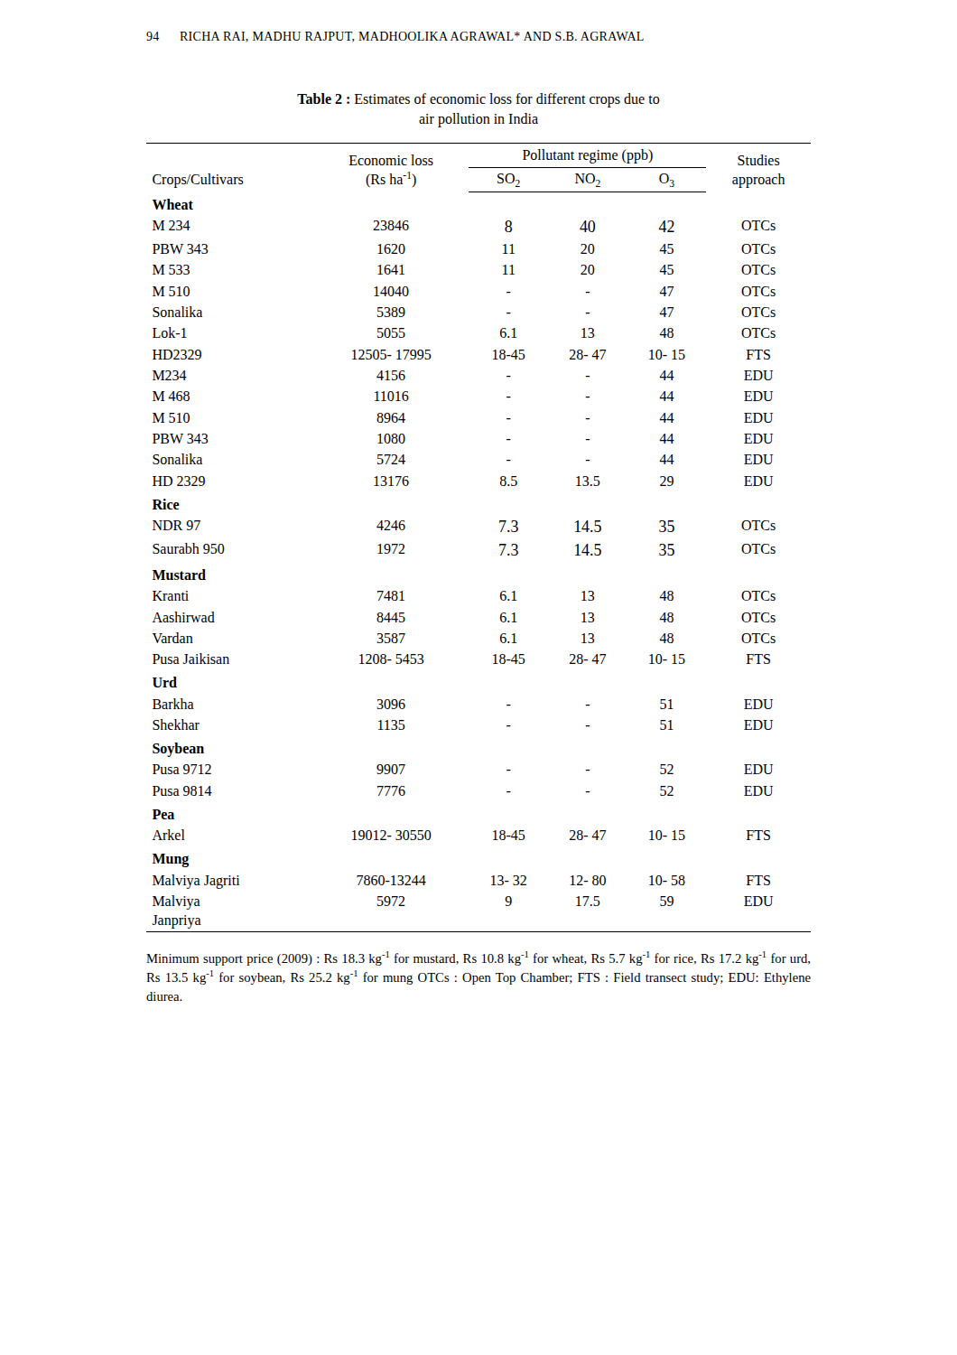94 RICHA RAI, MADHU RAJPUT, MADHOOLIKA AGRAWAL* AND S.B. AGRAWAL
Table 2 : Estimates of economic loss for different crops due to
air pollution in India
| Crops/Cultivars | Economic loss (Rs ha -1 ) | Pollutant regime (ppb) | Studies approach |
| --- | --- | --- | --- |
| SO 2 | NO 2 | O 3 |
| Wheat |
| M 234 | 23846 | 8 | 40 | 42 | OTCs |
| PBW 343 | 1620 | 11 | 20 | 45 | OTCs |
| M 533 | 1641 | 11 | 20 | 45 | OTCs |
| M 510 | 14040 | - | - | 47 | OTCs |
| Sonalika | 5389 | - | - | 47 | OTCs |
| Lok-1 | 5055 | 6.1 | 13 | 48 | OTCs |
| HD2329 | 12505- 17995 | 18-45 | 28- 47 | 10- 15 | FTS |
| M234 | 4156 | - | - | 44 | EDU |
| M 468 | 11016 | - | - | 44 | EDU |
| M 510 | 8964 | - | - | 44 | EDU |
| PBW 343 | 1080 | - | - | 44 | EDU |
| Sonalika | 5724 | - | - | 44 | EDU |
| HD 2329 | 13176 | 8.5 | 13.5 | 29 | EDU |
| Rice |
| NDR 97 | 4246 | 7.3 | 14.5 | 35 | OTCs |
| Saurabh 950 | 1972 | 7.3 | 14.5 | 35 | OTCs |
| Mustard |
| Kranti | 7481 | 6.1 | 13 | 48 | OTCs |
| Aashirwad | 8445 | 6.1 | 13 | 48 | OTCs |
| Vardan | 3587 | 6.1 | 13 | 48 | OTCs |
| Pusa Jaikisan | 1208- 5453 | 18-45 | 28- 47 | 10- 15 | FTS |
| Urd |
| Barkha | 3096 | - | - | 51 | EDU |
| Shekhar | 1135 | - | - | 51 | EDU |
| Soybean |
| Pusa 9712 | 9907 | - | - | 52 | EDU |
| Pusa 9814 | 7776 | - | - | 52 | EDU |
| Pea |
| Arkel | 19012- 30550 | 18-45 | 28- 47 | 10- 15 | FTS |
| Mung |
| Malviya Jagriti | 7860-13244 | 13- 32 | 12- 80 | 10- 58 | FTS |
| Malviya Janpriya | 5972 | 9 | 17.5 | 59 | EDU |
Minimum support price (2009) : Rs 18.3 kg-1 for mustard, Rs 10.8 kg-1 for wheat, Rs 5.7 kg-1 for rice, Rs 17.2 kg-1 for urd, Rs 13.5 kg-1 for soybean, Rs 25.2 kg-1 for mung OTCs : Open Top Chamber; FTS : Field transect study; EDU: Ethylene diurea.